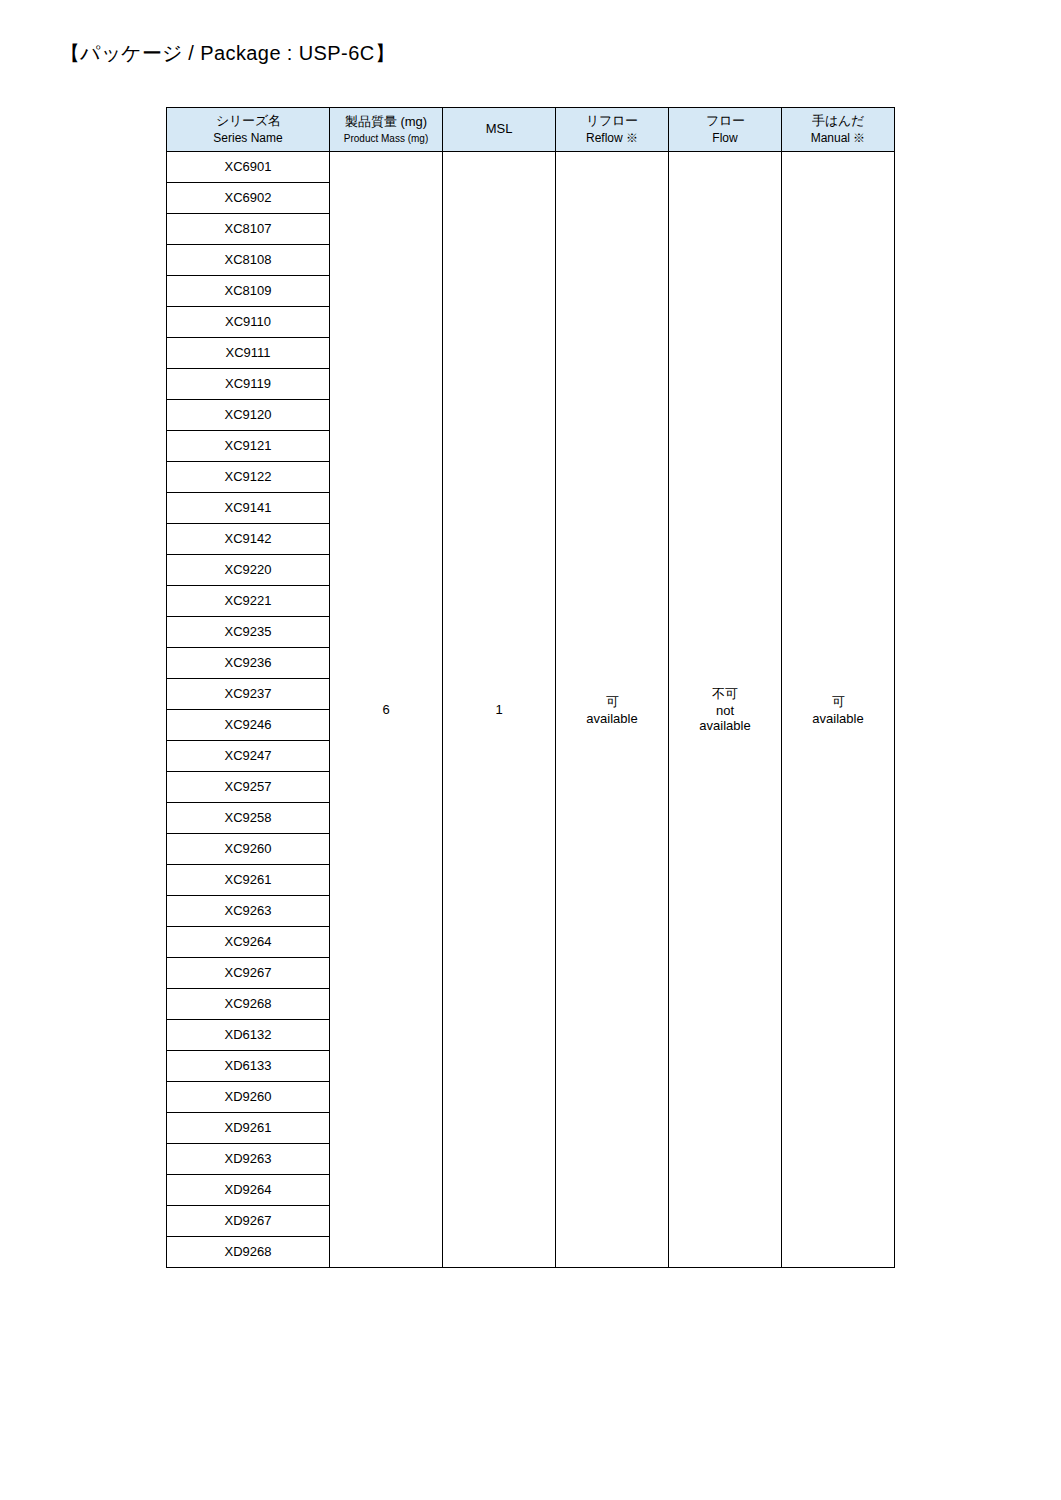【パッケージ / Package : USP-6C】
| シリーズ名 Series Name | 製品質量 (mg) Product Mass (mg) | MSL | リフロー Reflow ※ | フロー Flow | 手はんだ Manual ※ |
| --- | --- | --- | --- | --- | --- |
| XC6901 | 6 | 1 | 可 available | 不可 not available | 可 available |
| XC6902 |
| XC8107 |
| XC8108 |
| XC8109 |
| XC9110 |
| XC9111 |
| XC9119 |
| XC9120 |
| XC9121 |
| XC9122 |
| XC9141 |
| XC9142 |
| XC9220 |
| XC9221 |
| XC9235 |
| XC9236 |
| XC9237 |
| XC9246 |
| XC9247 |
| XC9257 |
| XC9258 |
| XC9260 |
| XC9261 |
| XC9263 |
| XC9264 |
| XC9267 |
| XC9268 |
| XD6132 |
| XD6133 |
| XD9260 |
| XD9261 |
| XD9263 |
| XD9264 |
| XD9267 |
| XD9268 |